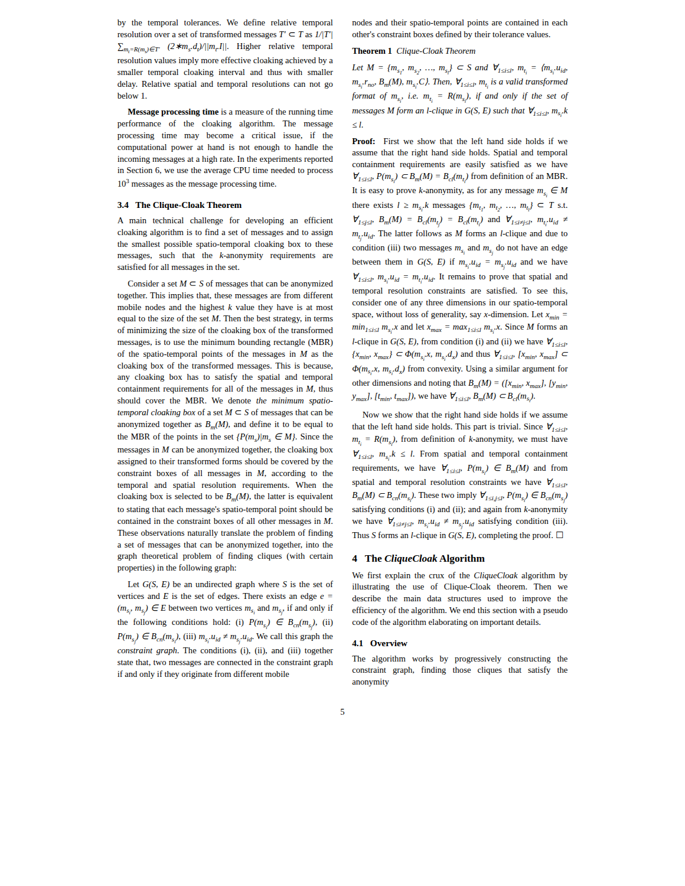by the temporal tolerances. We define relative temporal resolution over a set of transformed messages T′ ⊂ T as 1/|T′| ∑mt=R(ms)∈T′ (2∗ms.dt)/||mt.I||. Higher relative temporal resolution values imply more effective cloaking achieved by a smaller temporal cloaking interval and thus with smaller delay. Relative spatial and temporal resolutions can not go below 1.
Message processing time is a measure of the running time performance of the cloaking algorithm. The message processing time may become a critical issue, if the computational power at hand is not enough to handle the incoming messages at a high rate. In the experiments reported in Section 6, we use the average CPU time needed to process 103 messages as the message processing time.
3.4 The Clique-Cloak Theorem
A main technical challenge for developing an efficient cloaking algorithm is to find a set of messages and to assign the smallest possible spatio-temporal cloaking box to these messages, such that the k-anonymity requirements are satisfied for all messages in the set.
Consider a set M ⊂ S of messages that can be anonymized together. This implies that, these messages are from different mobile nodes and the highest k value they have is at most equal to the size of the set M. Then the best strategy, in terms of minimizing the size of the cloaking box of the transformed messages, is to use the minimum bounding rectangle (MBR) of the spatio-temporal points of the messages in M as the cloaking box of the transformed messages. This is because, any cloaking box has to satisfy the spatial and temporal containment requirements for all of the messages in M, thus should cover the MBR. We denote the minimum spatio-temporal cloaking box of a set M ⊂ S of messages that can be anonymized together as Bm(M), and define it to be equal to the MBR of the points in the set {P(ms)|ms ∈ M}. Since the messages in M can be anonymized together, the cloaking box assigned to their transformed forms should be covered by the constraint boxes of all messages in M, according to the temporal and spatial resolution requirements. When the cloaking box is selected to be Bm(M), the latter is equivalent to stating that each message's spatio-temporal point should be contained in the constraint boxes of all other messages in M. These observations naturally translate the problem of finding a set of messages that can be anonymized together, into the graph theoretical problem of finding cliques (with certain properties) in the following graph:
Let G(S, E) be an undirected graph where S is the set of vertices and E is the set of edges. There exists an edge e = (msi, msj) ∈ E between two vertices msi and msj, if and only if the following conditions hold: (i) P(msi) ∈ Bcn(msj), (ii) P(msj) ∈ Bcn(msi), (iii) msi.uid ≠ msj.uid. We call this graph the constraint graph. The conditions (i), (ii), and (iii) together state that, two messages are connected in the constraint graph if and only if they originate from different mobile
nodes and their spatio-temporal points are contained in each other's constraint boxes defined by their tolerance values.
Theorem 1 Clique-Cloak Theorem
Let M = {ms1, ms2, …, msl} ⊂ S and ∀1≤i≤l, mti = ⟨msi.uid, msi.rno, Bm(M), msi.C⟩. Then, ∀1≤i≤l, mti is a valid transformed format of msi, i.e. mti = R(msi), if and only if the set of messages M form an l-clique in G(S, E) such that ∀1≤i≤l, msi.k ≤ l.
Proof: First we show that the left hand side holds if we assume that the right hand side holds. Spatial and temporal containment requirements are easily satisfied as we have ∀1≤i≤l, P(msi) ⊂ Bm(M) = Bcl(mti) from definition of an MBR. It is easy to prove k-anonymity, as for any message msi ∈ M there exists l ≥ msi.k messages {mt1, mt2, …, mtl} ⊂ T s.t. ∀1≤j≤l, Bm(M) = Bcl(mtj) = Bcl(mti) and ∀1≤i≠j≤l, mti.uid ≠ mtj.uid. The latter follows as M forms an l-clique and due to condition (iii) two messages msi and msj do not have an edge between them in G(S, E) if msi.uid = msj.uid and we have ∀1≤i≤l, msi.uid = mti.uid. It remains to prove that spatial and temporal resolution constraints are satisfied. To see this, consider one of any three dimensions in our spatio-temporal space, without loss of generality, say x-dimension. Let xmin = min1≤i≤l msi.x and let xmax = max1≤i≤l msi.x. Since M forms an l-clique in G(S, E), from condition (i) and (ii) we have ∀1≤i≤l, {xmin, xmax} ⊂ Φ(msi.x, msi.dx) and thus ∀1≤i≤l, [xmin, xmax] ⊂ Φ(msi.x, msi.dx) from convexity. Using a similar argument for other dimensions and noting that Bm(M) = ([xmin, xmax], [ymin, ymax], [tmin, tmax]), we have ∀1≤i≤l, Bm(M) ⊂ Bcl(msi).
Now we show that the right hand side holds if we assume that the left hand side holds. This part is trivial. Since ∀1≤i≤l, mti = R(msi), from definition of k-anonymity, we must have ∀1≤i≤l, msi.k ≤ l. From spatial and temporal containment requirements, we have ∀1≤i≤l, P(msi) ∈ Bm(M) and from spatial and temporal resolution constraints we have ∀1≤i≤l, Bm(M) ⊂ Bcn(msi). These two imply ∀1≤i,j≤l, P(msi) ∈ Bcn(msj) satisfying conditions (i) and (ii); and again from k-anonymity we have ∀1≤i≠j≤l, msi.uid ≠ msj.uid satisfying condition (iii). Thus S forms an l-clique in G(S, E), completing the proof. ☐
4 The CliqueCloak Algorithm
We first explain the crux of the CliqueCloak algorithm by illustrating the use of Clique-Cloak theorem. Then we describe the main data structures used to improve the efficiency of the algorithm. We end this section with a pseudo code of the algorithm elaborating on important details.
4.1 Overview
The algorithm works by progressively constructing the constraint graph, finding those cliques that satisfy the anonymity
5